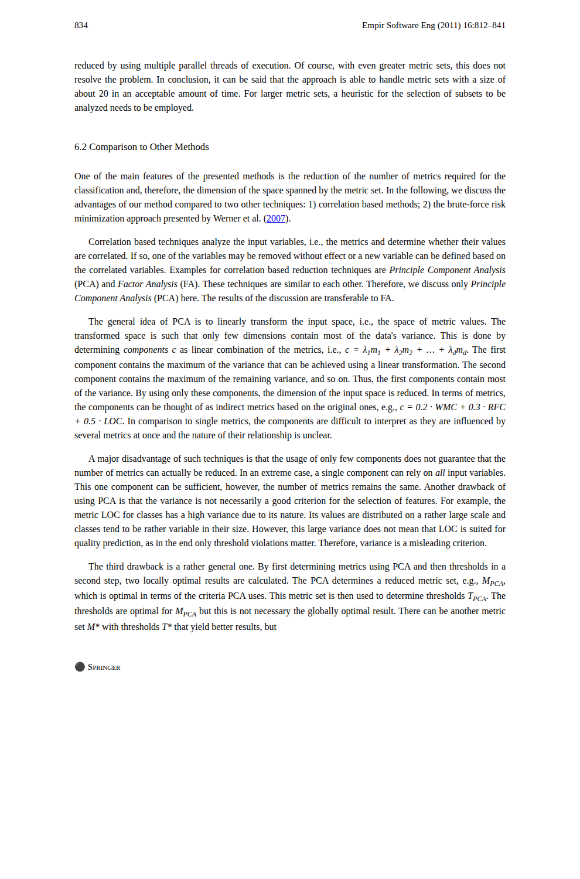834 Empir Software Eng (2011) 16:812–841
reduced by using multiple parallel threads of execution. Of course, with even greater metric sets, this does not resolve the problem. In conclusion, it can be said that the approach is able to handle metric sets with a size of about 20 in an acceptable amount of time. For larger metric sets, a heuristic for the selection of subsets to be analyzed needs to be employed.
6.2 Comparison to Other Methods
One of the main features of the presented methods is the reduction of the number of metrics required for the classification and, therefore, the dimension of the space spanned by the metric set. In the following, we discuss the advantages of our method compared to two other techniques: 1) correlation based methods; 2) the brute-force risk minimization approach presented by Werner et al. (2007).
Correlation based techniques analyze the input variables, i.e., the metrics and determine whether their values are correlated. If so, one of the variables may be removed without effect or a new variable can be defined based on the correlated variables. Examples for correlation based reduction techniques are Principle Component Analysis (PCA) and Factor Analysis (FA). These techniques are similar to each other. Therefore, we discuss only Principle Component Analysis (PCA) here. The results of the discussion are transferable to FA.
The general idea of PCA is to linearly transform the input space, i.e., the space of metric values. The transformed space is such that only few dimensions contain most of the data's variance. This is done by determining components c as linear combination of the metrics, i.e., c = λ1m1 + λ2m2 + … + λdmd. The first component contains the maximum of the variance that can be achieved using a linear transformation. The second component contains the maximum of the remaining variance, and so on. Thus, the first components contain most of the variance. By using only these components, the dimension of the input space is reduced. In terms of metrics, the components can be thought of as indirect metrics based on the original ones, e.g., c = 0.2 · WMC + 0.3 · RFC + 0.5 · LOC. In comparison to single metrics, the components are difficult to interpret as they are influenced by several metrics at once and the nature of their relationship is unclear.
A major disadvantage of such techniques is that the usage of only few components does not guarantee that the number of metrics can actually be reduced. In an extreme case, a single component can rely on all input variables. This one component can be sufficient, however, the number of metrics remains the same. Another drawback of using PCA is that the variance is not necessarily a good criterion for the selection of features. For example, the metric LOC for classes has a high variance due to its nature. Its values are distributed on a rather large scale and classes tend to be rather variable in their size. However, this large variance does not mean that LOC is suited for quality prediction, as in the end only threshold violations matter. Therefore, variance is a misleading criterion.
The third drawback is a rather general one. By first determining metrics using PCA and then thresholds in a second step, two locally optimal results are calculated. The PCA determines a reduced metric set, e.g., MPCA, which is optimal in terms of the criteria PCA uses. This metric set is then used to determine thresholds TPCA. The thresholds are optimal for MPCA but this is not necessary the globally optimal result. There can be another metric set M* with thresholds T* that yield better results, but
⚫ Springer